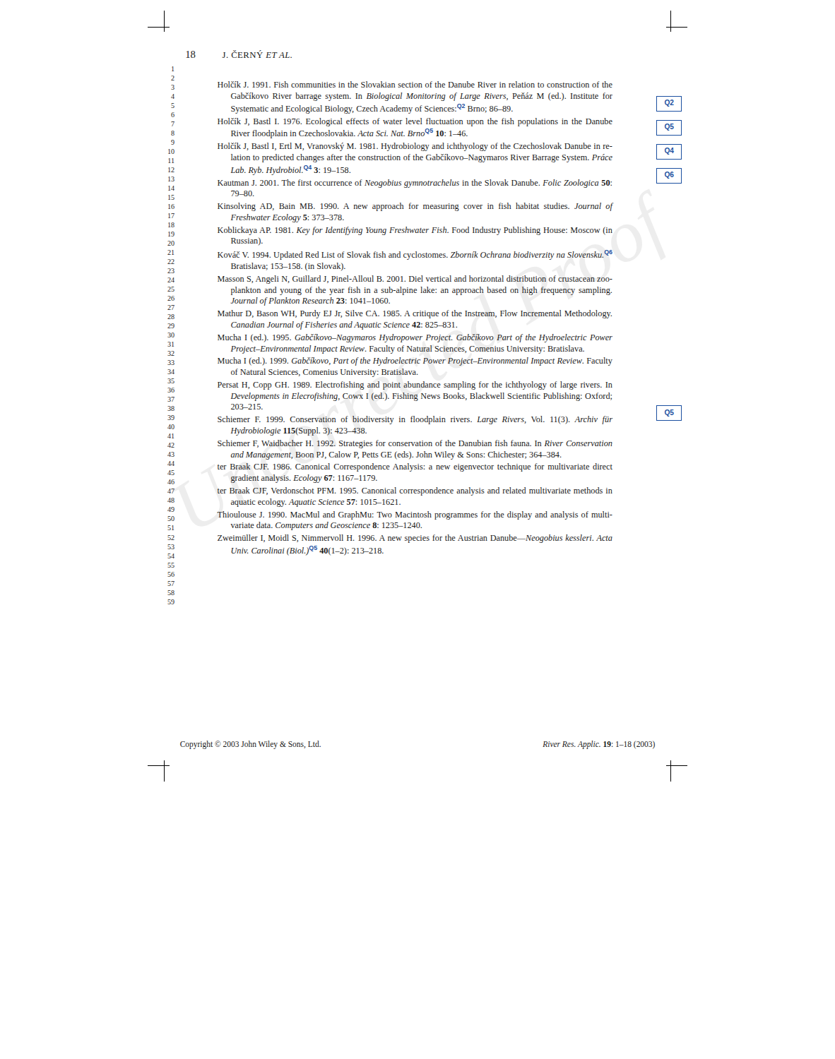Uncorrected Proof
1
2
3
4
5
6
7
8
9
10
11
12
13
14
15
16
17
18
19
20
21
22
23
24
25
26
27
28
29
30
31
32
33
34
35
36
37
38
39
40
41
42
43
44
45
46
47
48
49
50
51
52
53
54
55
56
57
58
59
Q2
Q5
Q4
Q6
Q5
18 J. ČERNÝ ET AL.
Holčík J. 1991. Fish communities in the Slovakian section of the Danube River in relation to construction of the Gabčíkovo River barrage system. In Biological Monitoring of Large Rivers, Peňáz M (ed.). Institute for Systematic and Ecological Biology, Czech Academy of Sciences:Q2 Brno; 86–89.
Holčík J, Bastl I. 1976. Ecological effects of water level fluctuation upon the fish populations in the Danube River floodplain in Czechoslovakia. Acta Sci. Nat. BrnoQ5 10: 1–46.
Holčík J, Bastl I, Ertl M, Vranovský M. 1981. Hydrobiology and ichthyology of the Czechoslovak Danube in relation to predicted changes after the construction of the Gabčíkovo–Nagymaros River Barrage System. Práce Lab. Ryb. Hydrobiol.Q4 3: 19–158.
Kautman J. 2001. The first occurrence of Neogobius gymnotrachelus in the Slovak Danube. Folic Zoologica 50: 79–80.
Kinsolving AD, Bain MB. 1990. A new approach for measuring cover in fish habitat studies. Journal of Freshwater Ecology 5: 373–378.
Koblickaya AP. 1981. Key for Identifying Young Freshwater Fish. Food Industry Publishing House: Moscow (in Russian).
Kováč V. 1994. Updated Red List of Slovak fish and cyclostomes. Zborník Ochrana biodiverzity na Slovensku.Q6 Bratislava; 153–158. (in Slovak).
Masson S, Angeli N, Guillard J, Pinel-Alloul B. 2001. Diel vertical and horizontal distribution of crustacean zooplankton and young of the year fish in a sub-alpine lake: an approach based on high frequency sampling. Journal of Plankton Research 23: 1041–1060.
Mathur D, Bason WH, Purdy EJ Jr, Silve CA. 1985. A critique of the Instream, Flow Incremental Methodology. Canadian Journal of Fisheries and Aquatic Science 42: 825–831.
Mucha I (ed.). 1995. Gabčíkovo–Nagymaros Hydropower Project. Gabčíkovo Part of the Hydroelectric Power Project–Environmental Impact Review. Faculty of Natural Sciences, Comenius University: Bratislava.
Mucha I (ed.). 1999. Gabčíkovo, Part of the Hydroelectric Power Project–Environmental Impact Review. Faculty of Natural Sciences, Comenius University: Bratislava.
Persat H, Copp GH. 1989. Electrofishing and point abundance sampling for the ichthyology of large rivers. In Developments in Elecrofishing, Cowx I (ed.). Fishing News Books, Blackwell Scientific Publishing: Oxford; 203–215.
Schiemer F. 1999. Conservation of biodiversity in floodplain rivers. Large Rivers, Vol. 11(3). Archiv für Hydrobiologie 115(Suppl. 3): 423–438.
Schiemer F, Waidbacher H. 1992. Strategies for conservation of the Danubian fish fauna. In River Conservation and Management, Boon PJ, Calow P, Petts GE (eds). John Wiley & Sons: Chichester; 364–384.
ter Braak CJF. 1986. Canonical Correspondence Analysis: a new eigenvector technique for multivariate direct gradient analysis. Ecology 67: 1167–1179.
ter Braak CJF, Verdonschot PFM. 1995. Canonical correspondence analysis and related multivariate methods in aquatic ecology. Aquatic Science 57: 1015–1621.
Thioulouse J. 1990. MacMul and GraphMu: Two Macintosh programmes for the display and analysis of multivariate data. Computers and Geoscience 8: 1235–1240.
Zweimüller I, Moidl S, Nimmervoll H. 1996. A new species for the Austrian Danube—Neogobius kessleri. Acta Univ. Carolinai (Biol.)Q5 40(1–2): 213–218.
Copyright © 2003 John Wiley & Sons, Ltd. River Res. Applic. 19: 1–18 (2003)